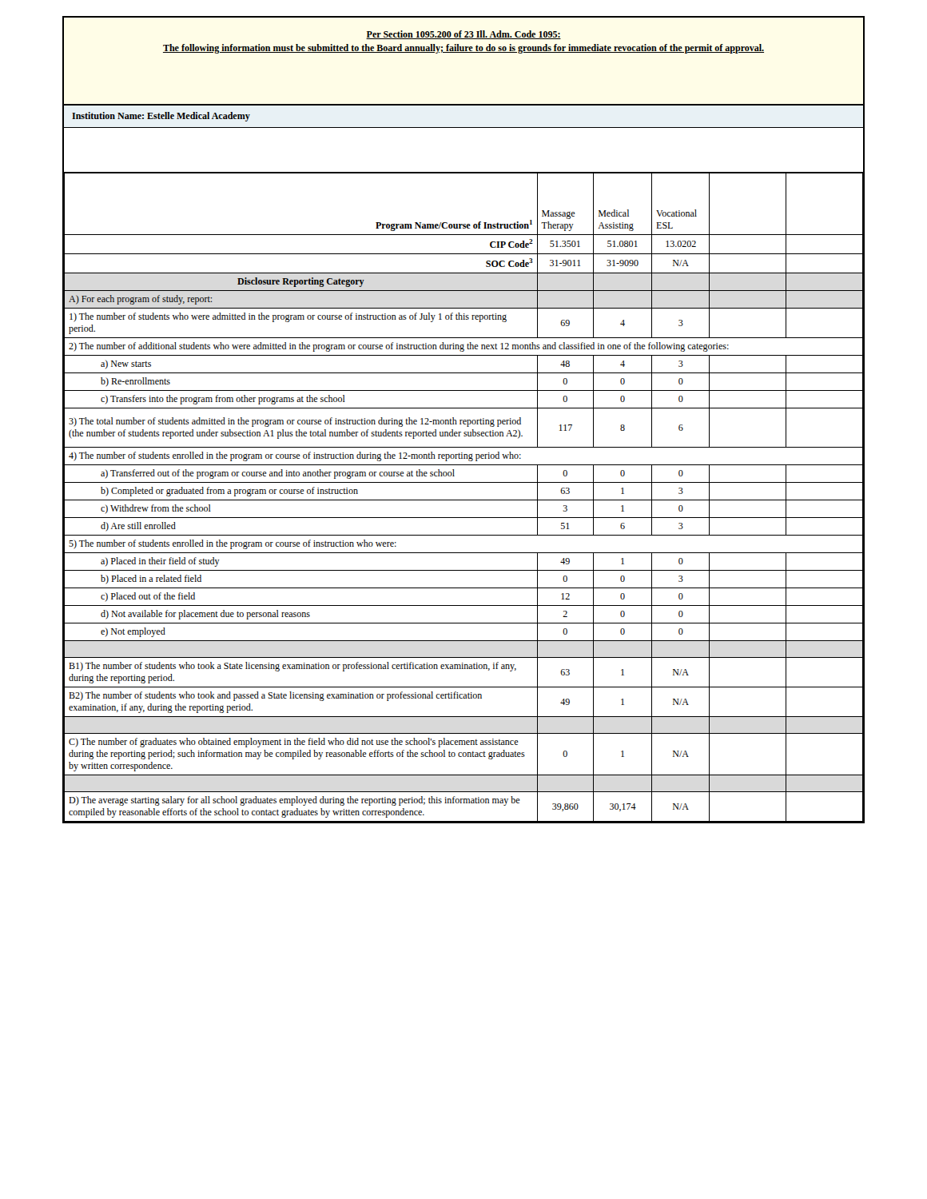Per Section 1095.200 of 23 Ill. Adm. Code 1095:
The following information must be submitted to the Board annually; failure to do so is grounds for immediate revocation of the permit of approval.
Institution Name: Estelle Medical Academy
| Program Name/Course of Instruction 1 | Massage Therapy | Medical Assisting | Vocational ESL | | |
| CIP Code 2 | 51.3501 | 51.0801 | 13.0202 | | |
| SOC Code 3 | 31-9011 | 31-9090 | N/A | | |
| Disclosure Reporting Category | | | | | |
| A) For each program of study, report: | | | | | |
| 1) The number of students who were admitted in the program or course of instruction as of July 1 of this reporting period. | 69 | 4 | 3 | | |
| 2) The number of additional students who were admitted in the program or course of instruction during the next 12 months and classified in one of the following categories: |
| a) New starts | 48 | 4 | 3 | | |
| b) Re-enrollments | 0 | 0 | 0 | | |
| c) Transfers into the program from other programs at the school | 0 | 0 | 0 | | |
| 3) The total number of students admitted in the program or course of instruction during the 12-month reporting period (the number of students reported under subsection A1 plus the total number of students reported under subsection A2). | 117 | 8 | 6 | | |
| 4) The number of students enrolled in the program or course of instruction during the 12-month reporting period who: |
| a) Transferred out of the program or course and into another program or course at the school | 0 | 0 | 0 | | |
| b) Completed or graduated from a program or course of instruction | 63 | 1 | 3 | | |
| c) Withdrew from the school | 3 | 1 | 0 | | |
| d) Are still enrolled | 51 | 6 | 3 | | |
| 5) The number of students enrolled in the program or course of instruction who were: |
| a) Placed in their field of study | 49 | 1 | 0 | | |
| b) Placed in a related field | 0 | 0 | 3 | | |
| c) Placed out of the field | 12 | 0 | 0 | | |
| d) Not available for placement due to personal reasons | 2 | 0 | 0 | | |
| e) Not employed | 0 | 0 | 0 | | |
| B1) The number of students who took a State licensing examination or professional certification examination, if any, during the reporting period. | 63 | 1 | N/A | | |
| B2) The number of students who took and passed a State licensing examination or professional certification examination, if any, during the reporting period. | 49 | 1 | N/A | | |
| C) The number of graduates who obtained employment in the field who did not use the school's placement assistance during the reporting period; such information may be compiled by reasonable efforts of the school to contact graduates by written correspondence. | 0 | 1 | N/A | | |
| D) The average starting salary for all school graduates employed during the reporting period; this information may be compiled by reasonable efforts of the school to contact graduates by written correspondence. | 39,860 | 30,174 | N/A | | |